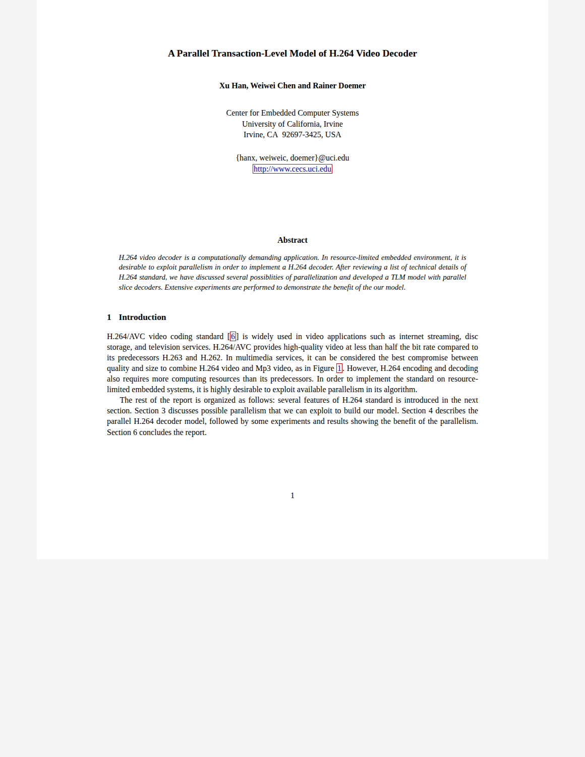A Parallel Transaction-Level Model of H.264 Video Decoder
Xu Han, Weiwei Chen and Rainer Doemer
Center for Embedded Computer Systems
University of California, Irvine
Irvine, CA 92697-3425, USA
{hanx, weiweic, doemer}@uci.edu
http://www.cecs.uci.edu
Abstract
H.264 video decoder is a computationally demanding application. In resource-limited embedded environment, it is desirable to exploit parallelism in order to implement a H.264 decoder. After reviewing a list of technical details of H.264 standard, we have discussed several possiblities of parallelization and developed a TLM model with parallel slice decoders. Extensive experiments are performed to demonstrate the benefit of the our model.
1 Introduction
H.264/AVC video coding standard [6] is widely used in video applications such as internet streaming, disc storage, and television services. H.264/AVC provides high-quality video at less than half the bit rate compared to its predecessors H.263 and H.262. In multimedia services, it can be considered the best compromise between quality and size to combine H.264 video and Mp3 video, as in Figure 1. However, H.264 encoding and decoding also requires more computing resources than its predecessors. In order to implement the standard on resource-limited embedded systems, it is highly desirable to exploit available parallelism in its algorithm.
The rest of the report is organized as follows: several features of H.264 standard is introduced in the next section. Section 3 discusses possible parallelism that we can exploit to build our model. Section 4 describes the parallel H.264 decoder model, followed by some experiments and results showing the benefit of the parallelism. Section 6 concludes the report.
1